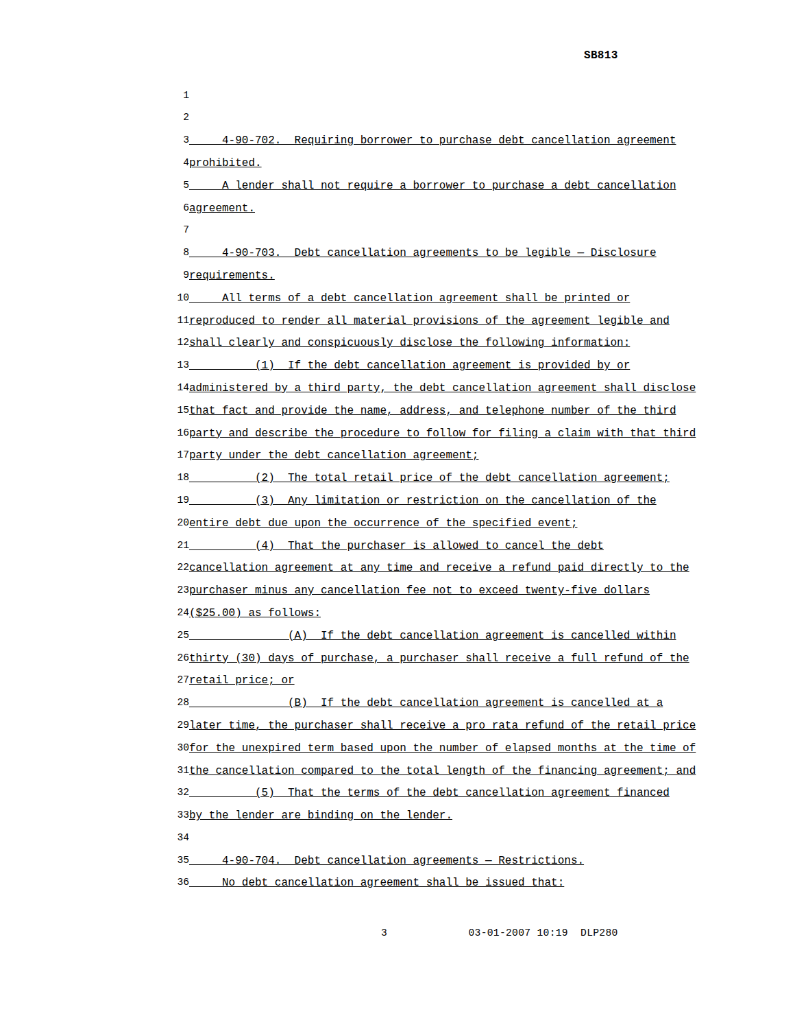SB813
| 1 | |
| 2 | |
| 3 | 4-90-702. Requiring borrower to purchase debt cancellation agreement |
| 4 | prohibited. |
| 5 | A lender shall not require a borrower to purchase a debt cancellation |
| 6 | agreement. |
| 7 | |
| 8 | 4-90-703. Debt cancellation agreements to be legible — Disclosure |
| 9 | requirements. |
| 10 | All terms of a debt cancellation agreement shall be printed or |
| 11 | reproduced to render all material provisions of the agreement legible and |
| 12 | shall clearly and conspicuously disclose the following information: |
| 13 | (1) If the debt cancellation agreement is provided by or |
| 14 | administered by a third party, the debt cancellation agreement shall disclose |
| 15 | that fact and provide the name, address, and telephone number of the third |
| 16 | party and describe the procedure to follow for filing a claim with that third |
| 17 | party under the debt cancellation agreement; |
| 18 | (2) The total retail price of the debt cancellation agreement; |
| 19 | (3) Any limitation or restriction on the cancellation of the |
| 20 | entire debt due upon the occurrence of the specified event; |
| 21 | (4) That the purchaser is allowed to cancel the debt |
| 22 | cancellation agreement at any time and receive a refund paid directly to the |
| 23 | purchaser minus any cancellation fee not to exceed twenty-five dollars |
| 24 | ($25.00) as follows: |
| 25 | (A) If the debt cancellation agreement is cancelled within |
| 26 | thirty (30) days of purchase, a purchaser shall receive a full refund of the |
| 27 | retail price; or |
| 28 | (B) If the debt cancellation agreement is cancelled at a |
| 29 | later time, the purchaser shall receive a pro rata refund of the retail price |
| 30 | for the unexpired term based upon the number of elapsed months at the time of |
| 31 | the cancellation compared to the total length of the financing agreement; and |
| 32 | (5) That the terms of the debt cancellation agreement financed |
| 33 | by the lender are binding on the lender. |
| 34 | |
| 35 | 4-90-704. Debt cancellation agreements — Restrictions. |
| 36 | No debt cancellation agreement shall be issued that: |
3
03-01-2007 10:19 DLP280